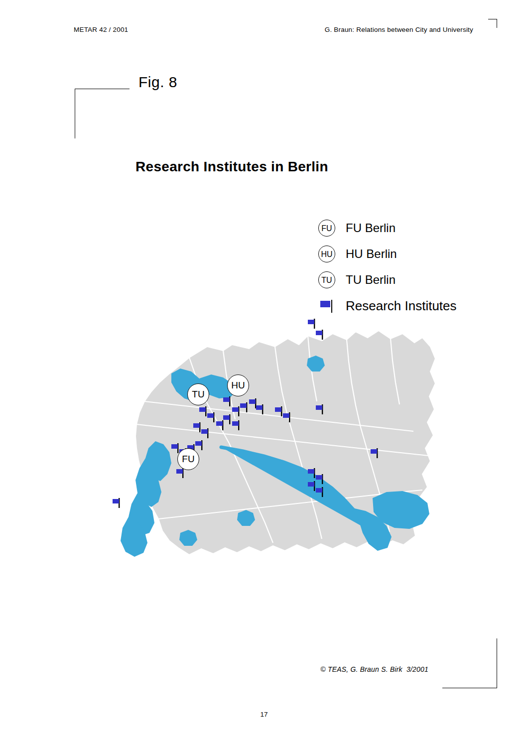METAR 42 / 2001 G. Braun: Relations between City and University
Fig. 8
Research Institutes in Berlin
FU FU Berlin
HU HU Berlin
TU TU Berlin
Research Institutes
Map of Berlin showing locations of research institutes and the three universities FU, HU and TU
TU
HU
FU
© TEAS, G. Braun S. Birk 3/2001
17